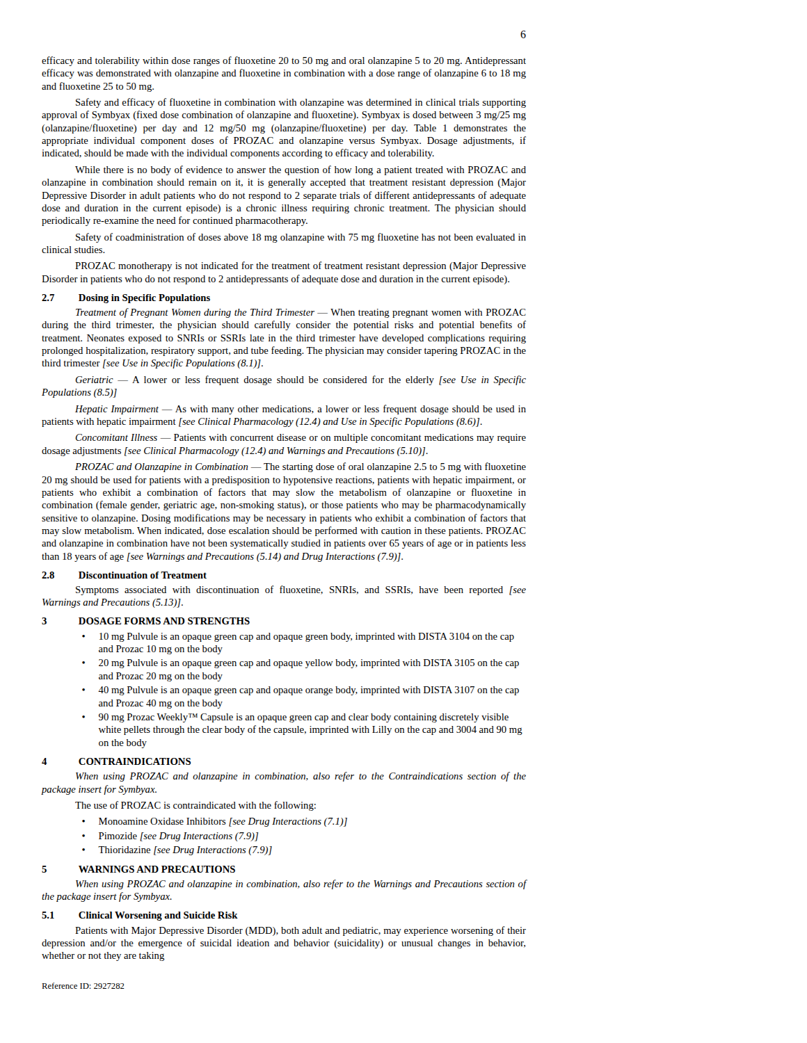6
efficacy and tolerability within dose ranges of fluoxetine 20 to 50 mg and oral olanzapine 5 to 20 mg. Antidepressant efficacy was demonstrated with olanzapine and fluoxetine in combination with a dose range of olanzapine 6 to 18 mg and fluoxetine 25 to 50 mg.
Safety and efficacy of fluoxetine in combination with olanzapine was determined in clinical trials supporting approval of Symbyax (fixed dose combination of olanzapine and fluoxetine). Symbyax is dosed between 3 mg/25 mg (olanzapine/fluoxetine) per day and 12 mg/50 mg (olanzapine/fluoxetine) per day. Table 1 demonstrates the appropriate individual component doses of PROZAC and olanzapine versus Symbyax. Dosage adjustments, if indicated, should be made with the individual components according to efficacy and tolerability.
While there is no body of evidence to answer the question of how long a patient treated with PROZAC and olanzapine in combination should remain on it, it is generally accepted that treatment resistant depression (Major Depressive Disorder in adult patients who do not respond to 2 separate trials of different antidepressants of adequate dose and duration in the current episode) is a chronic illness requiring chronic treatment. The physician should periodically re-examine the need for continued pharmacotherapy.
Safety of coadministration of doses above 18 mg olanzapine with 75 mg fluoxetine has not been evaluated in clinical studies.
PROZAC monotherapy is not indicated for the treatment of treatment resistant depression (Major Depressive Disorder in patients who do not respond to 2 antidepressants of adequate dose and duration in the current episode).
2.7 Dosing in Specific Populations
Treatment of Pregnant Women during the Third Trimester — When treating pregnant women with PROZAC during the third trimester, the physician should carefully consider the potential risks and potential benefits of treatment. Neonates exposed to SNRIs or SSRIs late in the third trimester have developed complications requiring prolonged hospitalization, respiratory support, and tube feeding. The physician may consider tapering PROZAC in the third trimester [see Use in Specific Populations (8.1)].
Geriatric — A lower or less frequent dosage should be considered for the elderly [see Use in Specific Populations (8.5)]
Hepatic Impairment — As with many other medications, a lower or less frequent dosage should be used in patients with hepatic impairment [see Clinical Pharmacology (12.4) and Use in Specific Populations (8.6)].
Concomitant Illness — Patients with concurrent disease or on multiple concomitant medications may require dosage adjustments [see Clinical Pharmacology (12.4) and Warnings and Precautions (5.10)].
PROZAC and Olanzapine in Combination — The starting dose of oral olanzapine 2.5 to 5 mg with fluoxetine 20 mg should be used for patients with a predisposition to hypotensive reactions, patients with hepatic impairment, or patients who exhibit a combination of factors that may slow the metabolism of olanzapine or fluoxetine in combination (female gender, geriatric age, non-smoking status), or those patients who may be pharmacodynamically sensitive to olanzapine. Dosing modifications may be necessary in patients who exhibit a combination of factors that may slow metabolism. When indicated, dose escalation should be performed with caution in these patients. PROZAC and olanzapine in combination have not been systematically studied in patients over 65 years of age or in patients less than 18 years of age [see Warnings and Precautions (5.14) and Drug Interactions (7.9)].
2.8 Discontinuation of Treatment
Symptoms associated with discontinuation of fluoxetine, SNRIs, and SSRIs, have been reported [see Warnings and Precautions (5.13)].
3 DOSAGE FORMS AND STRENGTHS
10 mg Pulvule is an opaque green cap and opaque green body, imprinted with DISTA 3104 on the cap and Prozac 10 mg on the body
20 mg Pulvule is an opaque green cap and opaque yellow body, imprinted with DISTA 3105 on the cap and Prozac 20 mg on the body
40 mg Pulvule is an opaque green cap and opaque orange body, imprinted with DISTA 3107 on the cap and Prozac 40 mg on the body
90 mg Prozac Weekly™ Capsule is an opaque green cap and clear body containing discretely visible white pellets through the clear body of the capsule, imprinted with Lilly on the cap and 3004 and 90 mg on the body
4 CONTRAINDICATIONS
When using PROZAC and olanzapine in combination, also refer to the Contraindications section of the package insert for Symbyax.
The use of PROZAC is contraindicated with the following:
Monoamine Oxidase Inhibitors [see Drug Interactions (7.1)]
Pimozide [see Drug Interactions (7.9)]
Thioridazine [see Drug Interactions (7.9)]
5 WARNINGS AND PRECAUTIONS
When using PROZAC and olanzapine in combination, also refer to the Warnings and Precautions section of the package insert for Symbyax.
5.1 Clinical Worsening and Suicide Risk
Patients with Major Depressive Disorder (MDD), both adult and pediatric, may experience worsening of their depression and/or the emergence of suicidal ideation and behavior (suicidality) or unusual changes in behavior, whether or not they are taking
Reference ID: 2927282